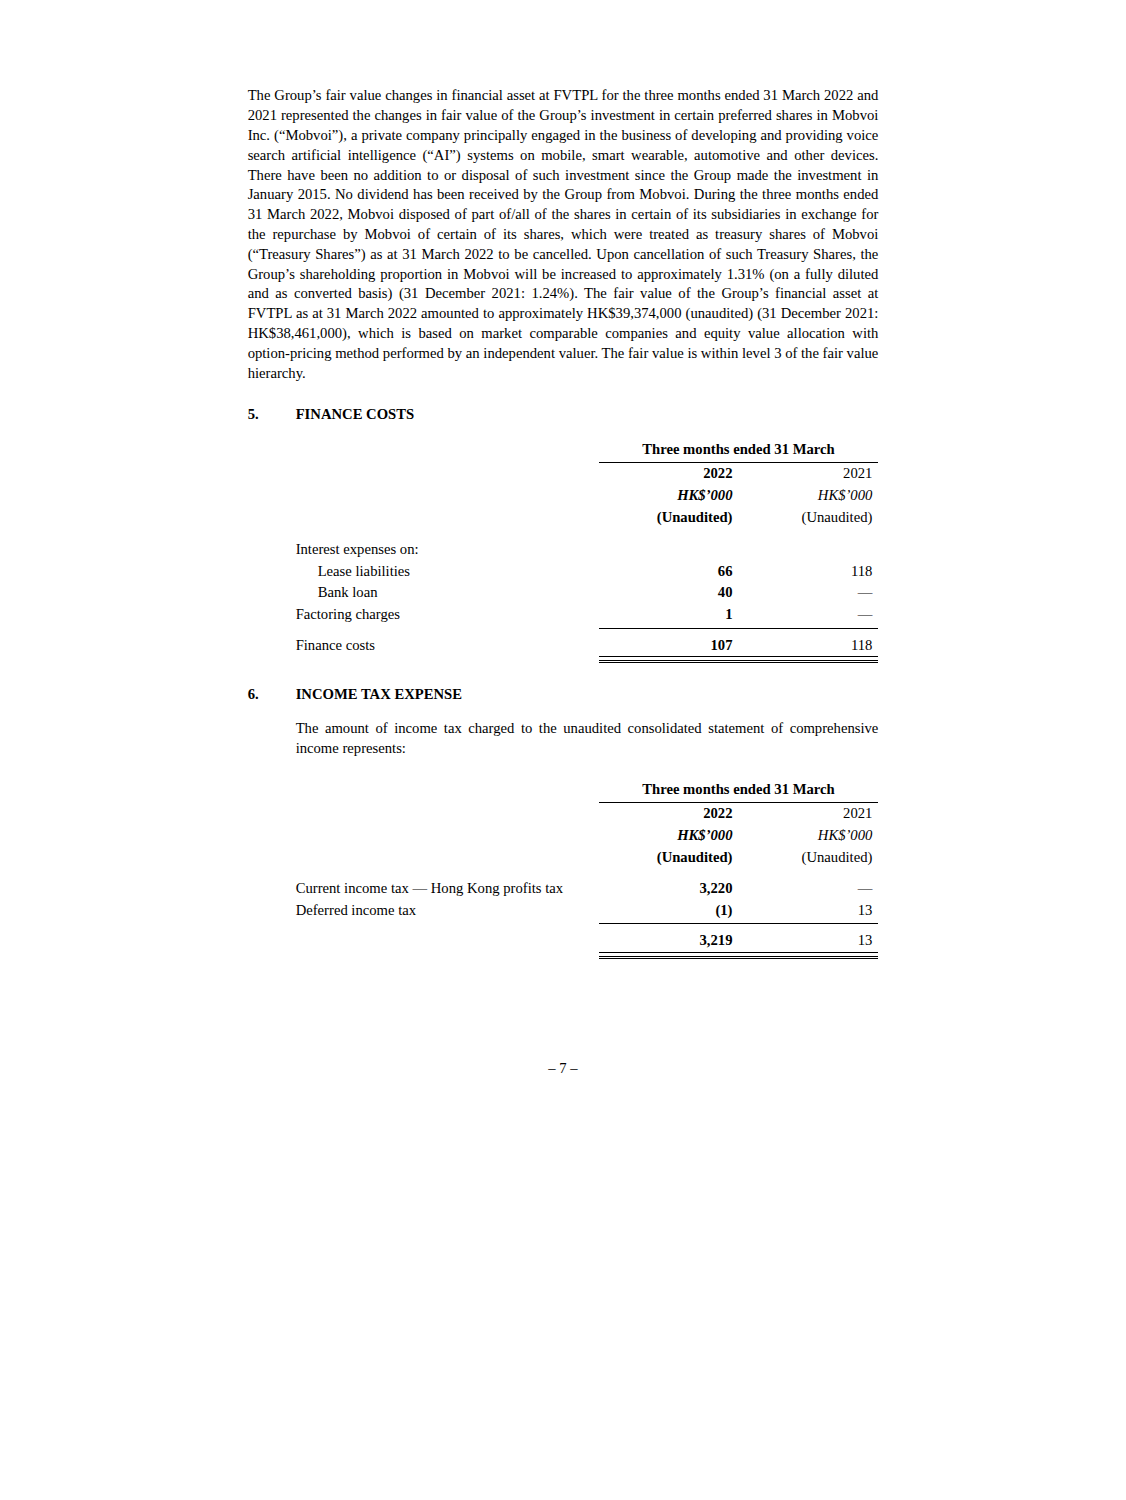The Group’s fair value changes in financial asset at FVTPL for the three months ended 31 March 2022 and 2021 represented the changes in fair value of the Group’s investment in certain preferred shares in Mobvoi Inc. (“Mobvoi”), a private company principally engaged in the business of developing and providing voice search artificial intelligence (“AI”) systems on mobile, smart wearable, automotive and other devices. There have been no addition to or disposal of such investment since the Group made the investment in January 2015. No dividend has been received by the Group from Mobvoi. During the three months ended 31 March 2022, Mobvoi disposed of part of/all of the shares in certain of its subsidiaries in exchange for the repurchase by Mobvoi of certain of its shares, which were treated as treasury shares of Mobvoi (“Treasury Shares”) as at 31 March 2022 to be cancelled. Upon cancellation of such Treasury Shares, the Group’s shareholding proportion in Mobvoi will be increased to approximately 1.31% (on a fully diluted and as converted basis) (31 December 2021: 1.24%). The fair value of the Group’s financial asset at FVTPL as at 31 March 2022 amounted to approximately HK$39,374,000 (unaudited) (31 December 2021: HK$38,461,000), which is based on market comparable companies and equity value allocation with option-pricing method performed by an independent valuer. The fair value is within level 3 of the fair value hierarchy.
5.
FINANCE COSTS
| | Three months ended 31 March |
| | 2022 | 2021 |
| | HK$’000 | HK$’000 |
| | (Unaudited) | (Unaudited) |
| Interest expenses on: | | |
| Lease liabilities | 66 | 118 |
| Bank loan | 40 | — |
| Factoring charges | 1 | — |
| Finance costs | 107 | 118 |
6.
INCOME TAX EXPENSE
The amount of income tax charged to the unaudited consolidated statement of comprehensive income represents:
| | Three months ended 31 March |
| | 2022 | 2021 |
| | HK$’000 | HK$’000 |
| | (Unaudited) | (Unaudited) |
| Current income tax — Hong Kong profits tax | 3,220 | — |
| Deferred income tax | (1) | 13 |
| | 3,219 | 13 |
– 7 –